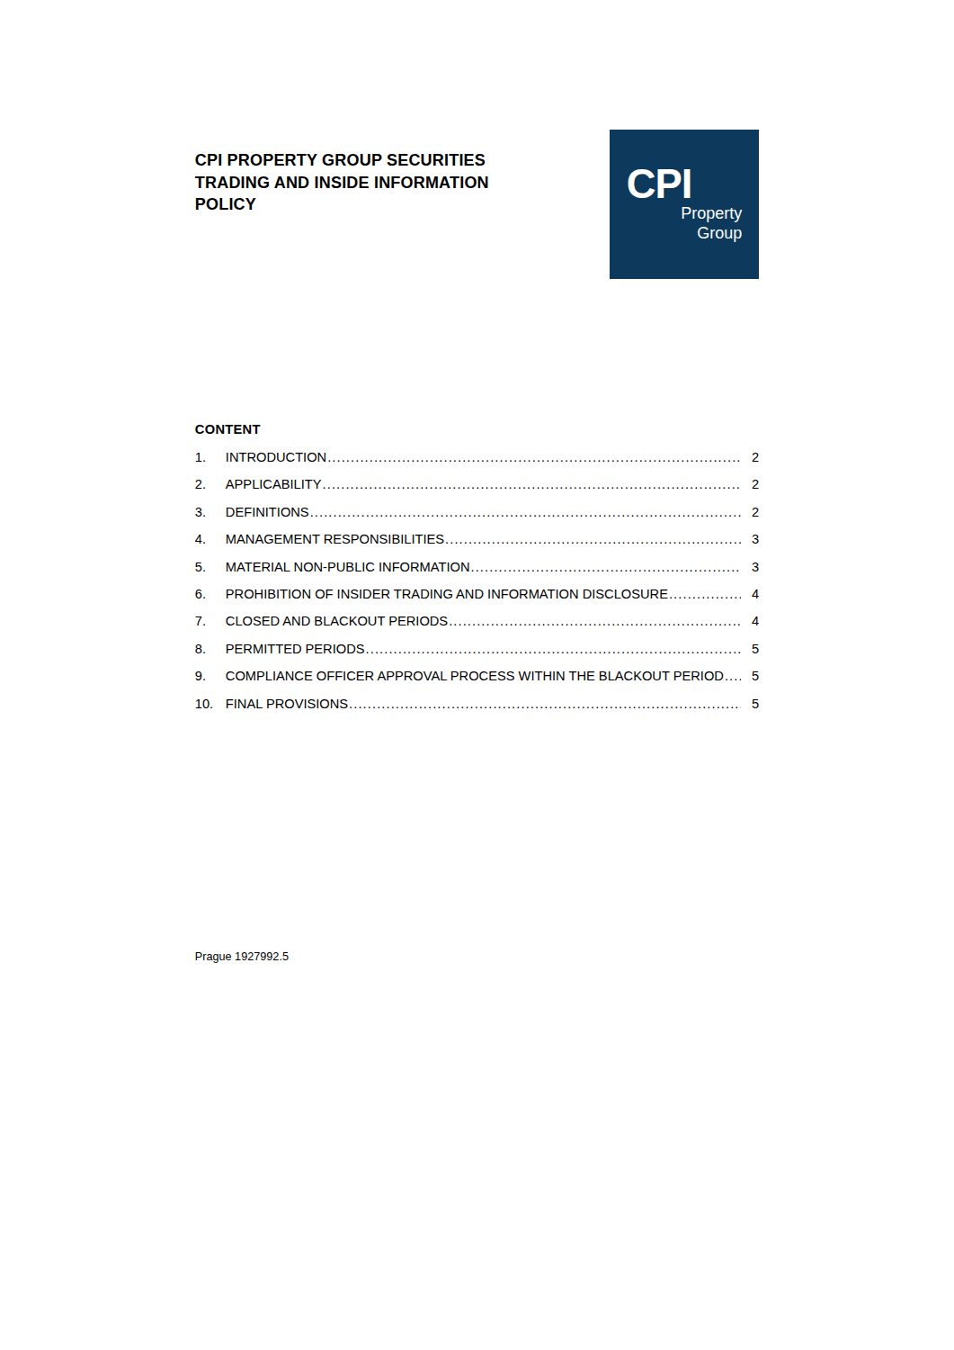CPI PROPERTY GROUP SECURITIES TRADING AND INSIDE INFORMATION POLICY
CPI
Property
Group
CONTENT
1. INTRODUCTION .................................................................................................................................. 2
2. APPLICABILITY .................................................................................................................................. 2
3. DEFINITIONS .................................................................................................................................. 2
4. MANAGEMENT RESPONSIBILITIES .................................................................................................................................. 3
5. MATERIAL NON-PUBLIC INFORMATION .................................................................................................................................. 3
6. PROHIBITION OF INSIDER TRADING AND INFORMATION DISCLOSURE .................................................................................................................................. 4
7. CLOSED AND BLACKOUT PERIODS .................................................................................................................................. 4
8. PERMITTED PERIODS .................................................................................................................................. 5
9. COMPLIANCE OFFICER APPROVAL PROCESS WITHIN THE BLACKOUT PERIOD .................................................................................................................................. 5
10. FINAL PROVISIONS .................................................................................................................................. 5
Prague 1927992.5